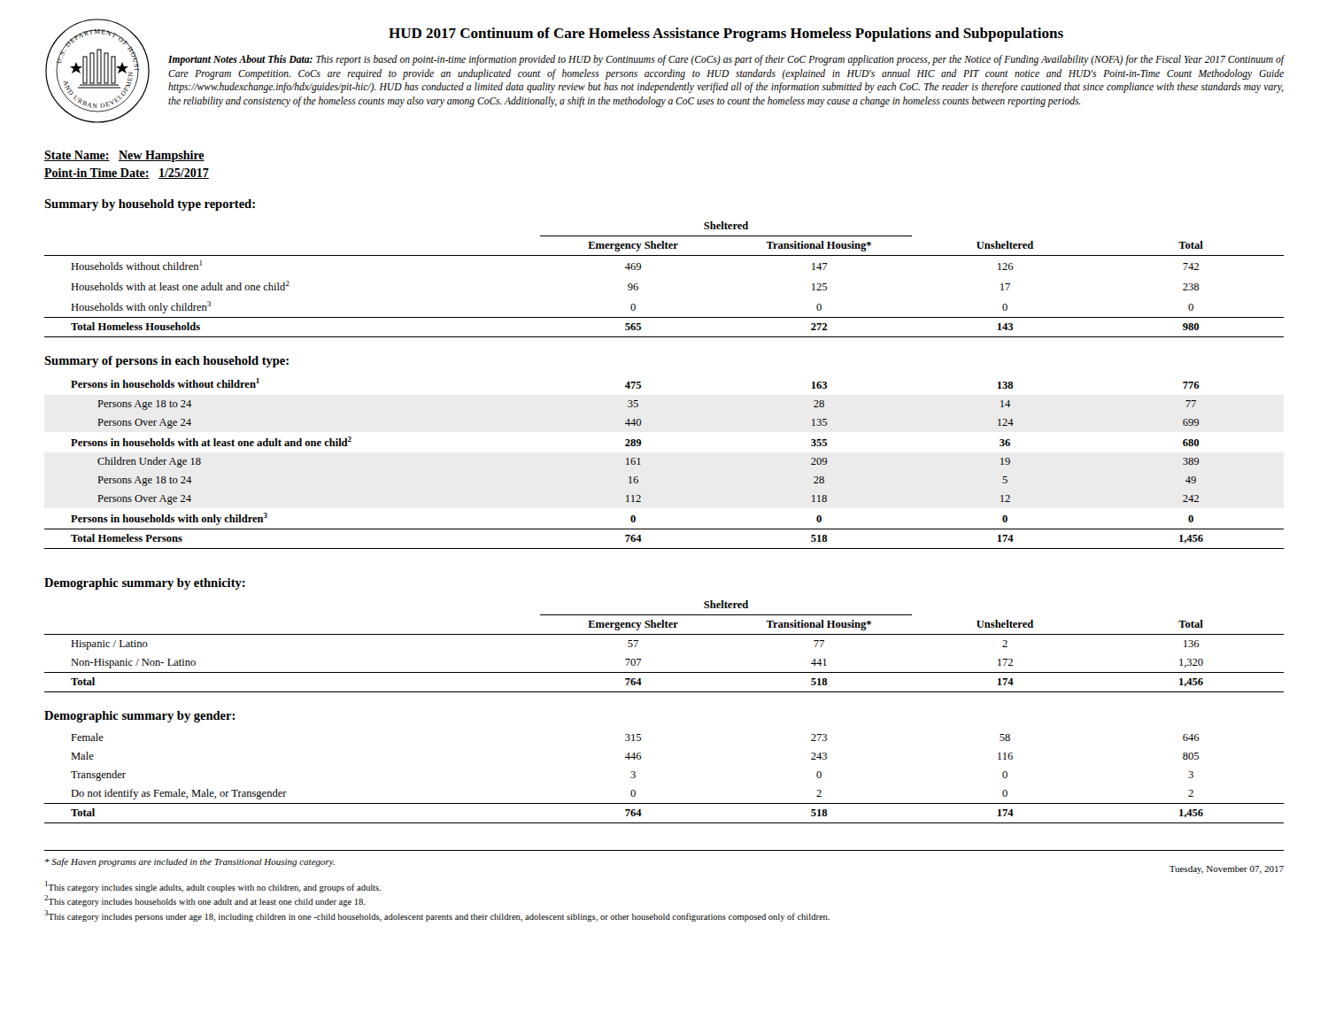U.S. DEPARTMENT OF HOUSING AND URBAN DEVELOPMENT
HUD 2017 Continuum of Care Homeless Assistance Programs Homeless Populations and Subpopulations
Important Notes About This Data: This report is based on point-in-time information provided to HUD by Continuums of Care (CoCs) as part of their CoC Program application process, per the Notice of Funding Availability (NOFA) for the Fiscal Year 2017 Continuum of Care Program Competition. CoCs are required to provide an unduplicated count of homeless persons according to HUD standards (explained in HUD's annual HIC and PIT count notice and HUD's Point-in-Time Count Methodology Guide https://www.hudexchange.info/hdx/guides/pit-hic/). HUD has conducted a limited data quality review but has not independently verified all of the information submitted by each CoC. The reader is therefore cautioned that since compliance with these standards may vary, the reliability and consistency of the homeless counts may also vary among CoCs. Additionally, a shift in the methodology a CoC uses to count the homeless may cause a change in homeless counts between reporting periods.
State Name: New Hampshire
Point-in Time Date: 1/25/2017
Summary by household type reported:
| | Sheltered | | |
| | Emergency Shelter | Transitional Housing* | Unsheltered | Total |
| Households without children 1 | 469 | 147 | 126 | 742 |
| Households with at least one adult and one child 2 | 96 | 125 | 17 | 238 |
| Households with only children 3 | 0 | 0 | 0 | 0 |
| Total Homeless Households | 565 | 272 | 143 | 980 |
Summary of persons in each household type:
| Persons in households without children 1 | 475 | 163 | 138 | 776 |
| Persons Age 18 to 24 | 35 | 28 | 14 | 77 |
| Persons Over Age 24 | 440 | 135 | 124 | 699 |
| Persons in households with at least one adult and one child 2 | 289 | 355 | 36 | 680 |
| Children Under Age 18 | 161 | 209 | 19 | 389 |
| Persons Age 18 to 24 | 16 | 28 | 5 | 49 |
| Persons Over Age 24 | 112 | 118 | 12 | 242 |
| Persons in households with only children 3 | 0 | 0 | 0 | 0 |
| Total Homeless Persons | 764 | 518 | 174 | 1,456 |
Demographic summary by ethnicity:
| | Sheltered | | |
| | Emergency Shelter | Transitional Housing* | Unsheltered | Total |
| Hispanic / Latino | 57 | 77 | 2 | 136 |
| Non-Hispanic / Non- Latino | 707 | 441 | 172 | 1,320 |
| Total | 764 | 518 | 174 | 1,456 |
Demographic summary by gender:
| Female | 315 | 273 | 58 | 646 |
| Male | 446 | 243 | 116 | 805 |
| Transgender | 3 | 0 | 0 | 3 |
| Do not identify as Female, Male, or Transgender | 0 | 2 | 0 | 2 |
| Total | 764 | 518 | 174 | 1,456 |
* Safe Haven programs are included in the Transitional Housing category.
Tuesday, November 07, 2017
1This category includes single adults, adult couples with no children, and groups of adults.
2This category includes households with one adult and at least one child under age 18.
3This category includes persons under age 18, including children in one -child households, adolescent parents and their children, adolescent siblings, or other household configurations composed only of children.